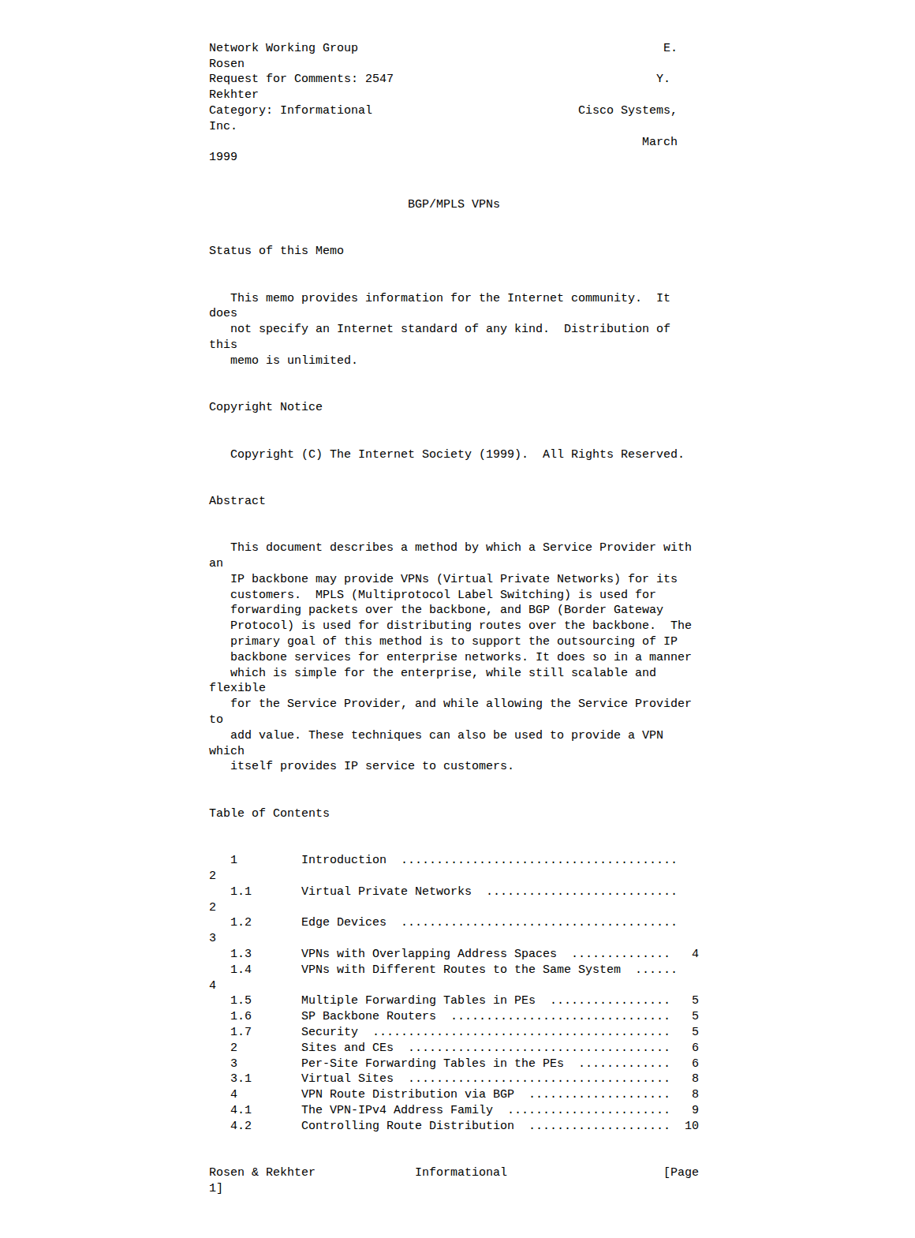Network Working Group                                           E. Rosen
Request for Comments: 2547                                     Y. Rekhter
Category: Informational                             Cisco Systems, Inc.
                                                             March 1999
BGP/MPLS VPNs
Status of this Memo
   This memo provides information for the Internet community.  It does
   not specify an Internet standard of any kind.  Distribution of this
   memo is unlimited.
Copyright Notice
   Copyright (C) The Internet Society (1999).  All Rights Reserved.
Abstract
   This document describes a method by which a Service Provider with an
   IP backbone may provide VPNs (Virtual Private Networks) for its
   customers.  MPLS (Multiprotocol Label Switching) is used for
   forwarding packets over the backbone, and BGP (Border Gateway
   Protocol) is used for distributing routes over the backbone.  The
   primary goal of this method is to support the outsourcing of IP
   backbone services for enterprise networks. It does so in a manner
   which is simple for the enterprise, while still scalable and flexible
   for the Service Provider, and while allowing the Service Provider to
   add value. These techniques can also be used to provide a VPN which
   itself provides IP service to customers.
Table of Contents
   1         Introduction  .......................................   2
   1.1       Virtual Private Networks  ...........................   2
   1.2       Edge Devices  .......................................   3
   1.3       VPNs with Overlapping Address Spaces  ..............   4
   1.4       VPNs with Different Routes to the Same System  ......   4
   1.5       Multiple Forwarding Tables in PEs  .................   5
   1.6       SP Backbone Routers  ...............................   5
   1.7       Security  ..........................................   5
   2         Sites and CEs  .....................................   6
   3         Per-Site Forwarding Tables in the PEs  .............   6
   3.1       Virtual Sites  .....................................   8
   4         VPN Route Distribution via BGP  ....................   8
   4.1       The VPN-IPv4 Address Family  .......................   9
   4.2       Controlling Route Distribution  ....................  10
Rosen & Rekhter              Informational                      [Page 1]